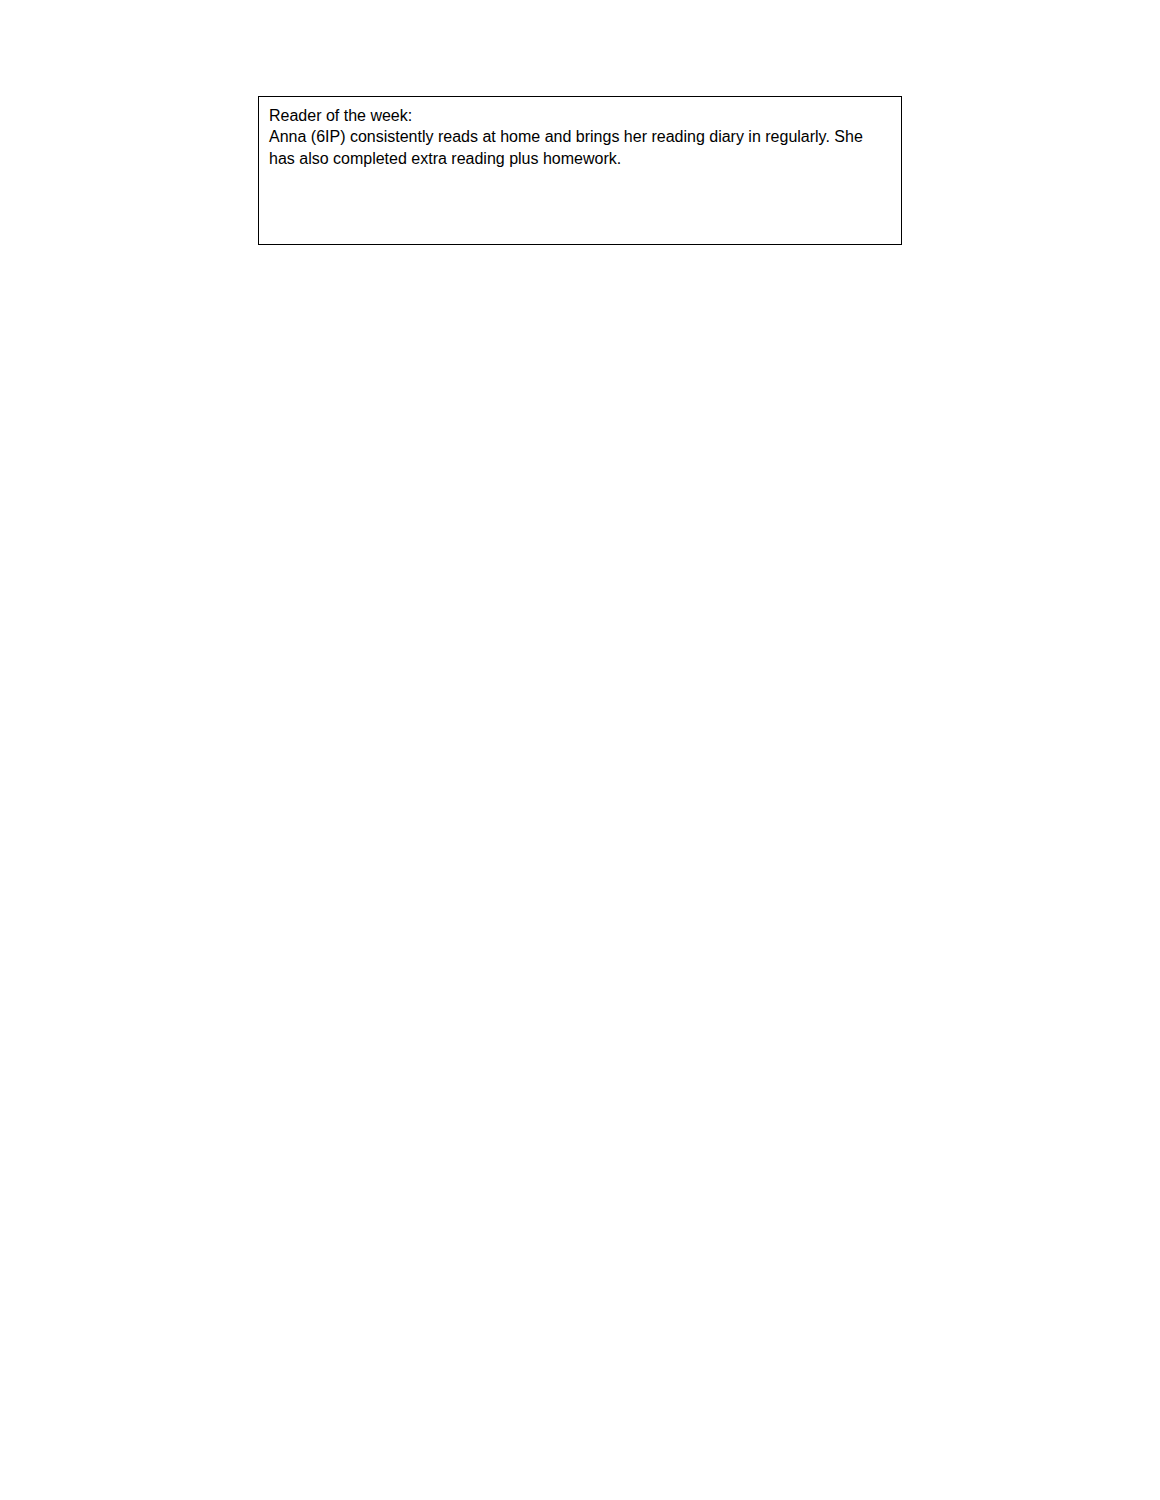Reader of the week:
Anna (6IP) consistently reads at home and brings her reading diary in regularly. She has also completed extra reading plus homework.